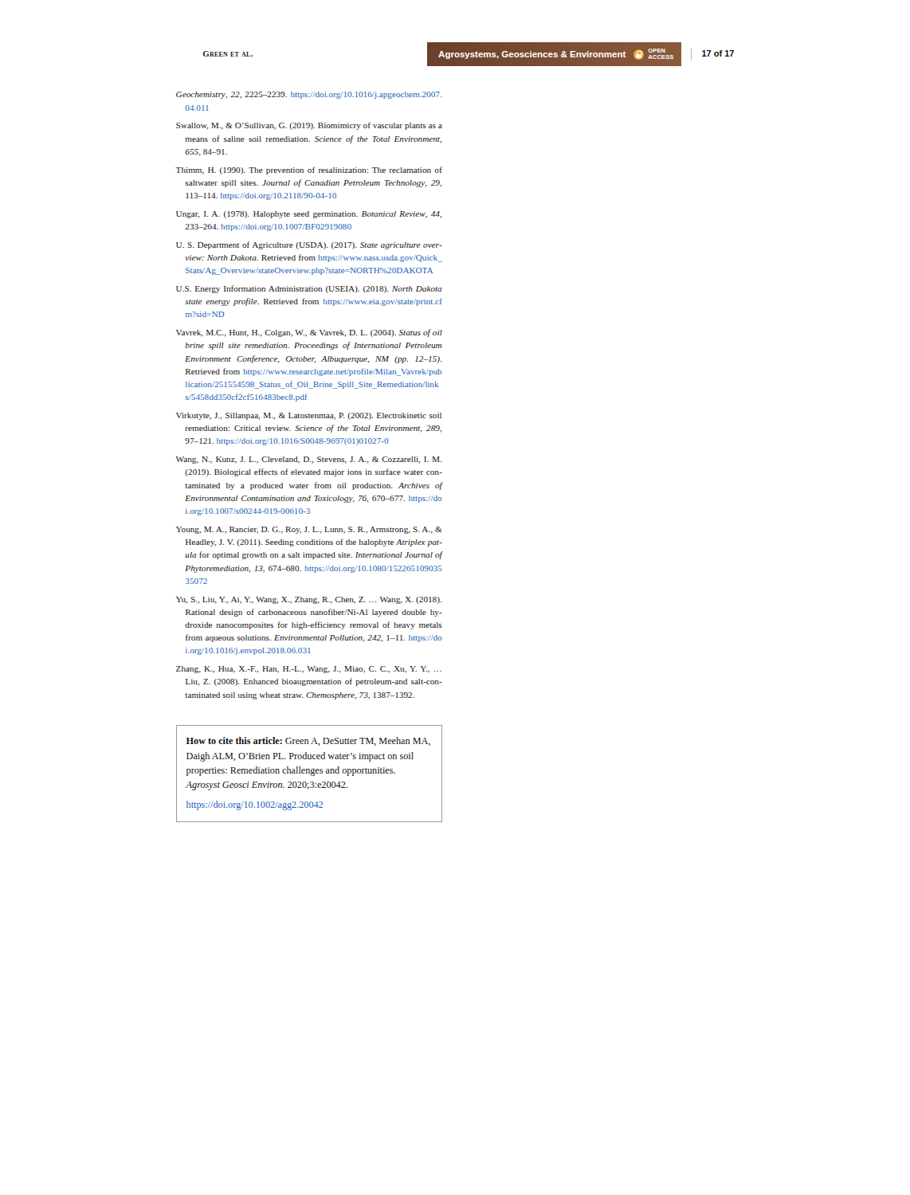Green et al.
Agrosystems, Geosciences & Environment Open
Access
17 of 17
Geochemistry, 22, 2225–2239. https://doi.org/10.1016/j.apgeochem.2007.04.011
Swallow, M., & O’Sullivan, G. (2019). Biomimicry of vascular plants as a means of saline soil remediation. Science of the Total Environment, 655, 84–91.
Thimm, H. (1990). The prevention of resalinization: The reclamation of saltwater spill sites. Journal of Canadian Petroleum Technology, 29, 113–114. https://doi.org/10.2118/90-04-10
Ungar, I. A. (1978). Halophyte seed germination. Botanical Review, 44, 233–264. https://doi.org/10.1007/BF02919080
U. S. Department of Agriculture (USDA). (2017). State agriculture overview: North Dakota. Retrieved from https://www.nass.usda.gov/Quick_Stats/Ag_Overview/stateOverview.php?state=NORTH%20DAKOTA
U.S. Energy Information Administration (USEIA). (2018). North Dakota state energy profile. Retrieved from https://www.eia.gov/state/print.cfm?sid=ND
Vavrek, M.C., Hunt, H., Colgan, W., & Vavrek, D. L. (2004). Status of oil brine spill site remediation. Proceedings of International Petroleum Environment Conference, October, Albuquerque, NM (pp. 12–15). Retrieved from https://www.researchgate.net/profile/Milan_Vavrek/publication/251554598_Status_of_Oil_Brine_Spill_Site_Remediation/links/5458dd350cf2cf516483bec8.pdf
Virkutyte, J., Sillanpaa, M., & Latostenmaa, P. (2002). Electrokinetic soil remediation: Critical review. Science of the Total Environment, 289, 97–121. https://doi.org/10.1016/S0048-9697(01)01027-0
Wang, N., Kunz, J. L., Cleveland, D., Stevens, J. A., & Cozzarelli, I. M. (2019). Biological effects of elevated major ions in surface water contaminated by a produced water from oil production. Archives of Environmental Contamination and Toxicology, 76, 670–677. https://doi.org/10.1007/s00244-019-00610-3
Young, M. A., Rancier, D. G., Roy, J. L., Lunn, S. R., Armstrong, S. A., & Headley, J. V. (2011). Seeding conditions of the halophyte Atriplex patula for optimal growth on a salt impacted site. International Journal of Phytoremediation, 13, 674–680. https://doi.org/10.1080/15226510903535072
Yu, S., Liu, Y., Ai, Y., Wang, X., Zhang, R., Chen, Z. … Wang, X. (2018). Rational design of carbonaceous nanofiber/Ni-Al layered double hydroxide nanocomposites for high-efficiency removal of heavy metals from aqueous solutions. Environmental Pollution, 242, 1–11. https://doi.org/10.1016/j.envpol.2018.06.031
Zhang, K., Hua, X.-F., Han, H.-L., Wang, J., Miao, C. C., Xu, Y. Y., … Liu, Z. (2008). Enhanced bioaugmentation of petroleum-and salt-contaminated soil using wheat straw. Chemosphere, 73, 1387–1392.
How to cite this article: Green A, DeSutter TM, Meehan MA, Daigh ALM, O’Brien PL. Produced water’s impact on soil properties: Remediation challenges and opportunities. Agrosyst Geosci Environ. 2020;3:e20042.
https://doi.org/10.1002/agg2.20042